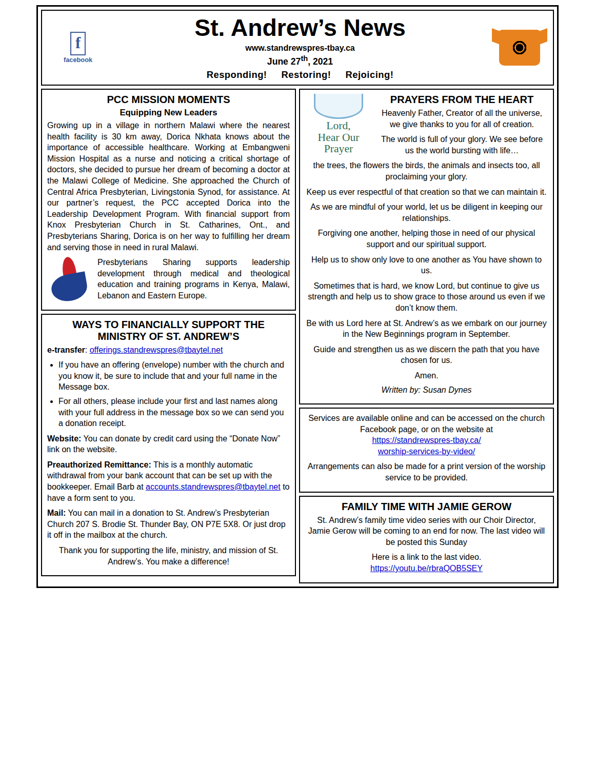f
facebook
St. Andrew’s News
www.standrewspres-tbay.ca
June 27th, 2021
Responding!Restoring!Rejoicing!
PCC MISSION MOMENTS
Equipping New Leaders
Growing up in a village in northern Malawi where the nearest health facility is 30 km away, Dorica Nkhata knows about the importance of accessible healthcare. Working at Embangweni Mission Hospital as a nurse and noticing a critical shortage of doctors, she decided to pursue her dream of becoming a doctor at the Malawi College of Medicine. She approached the Church of Central Africa Presbyterian, Livingstonia Synod, for assistance. At our partner’s request, the PCC accepted Dorica into the Leadership Development Program. With financial support from Knox Presbyterian Church in St. Catharines, Ont., and Presbyterians Sharing, Dorica is on her way to fulfilling her dream and serving those in need in rural Malawi.
Presbyterians Sharing supports leadership development through medical and theological education and training programs in Kenya, Malawi, Lebanon and Eastern Europe.
WAYS TO FINANCIALLY SUPPORT THE MINISTRY OF ST. ANDREW’S
e-transfer: offerings.standrewspres@tbaytel.net
If you have an offering (envelope) number with the church and you know it, be sure to include that and your full name in the Message box.
For all others, please include your first and last names along with your full address in the message box so we can send you a donation receipt.
Website: You can donate by credit card using the “Donate Now” link on the website.
Preauthorized Remittance: This is a monthly automatic withdrawal from your bank account that can be set up with the bookkeeper. Email Barb at accounts.standrewspres@tbaytel.net to have a form sent to you.
Mail: You can mail in a donation to St. Andrew’s Presbyterian Church 207 S. Brodie St. Thunder Bay, ON P7E 5X8. Or just drop it off in the mailbox at the church.
Thank you for supporting the life, ministry, and mission of St. Andrew’s. You make a difference!
Lord,
Hear Our
Prayer
PRAYERS FROM THE HEART
Heavenly Father, Creator of all the universe, we give thanks to you for all of creation.
The world is full of your glory. We see before us the world bursting with life…
the trees, the flowers the birds, the animals and insects too, all proclaiming your glory.
Keep us ever respectful of that creation so that we can maintain it.
As we are mindful of your world, let us be diligent in keeping our relationships.
Forgiving one another, helping those in need of our physical support and our spiritual support.
Help us to show only love to one another as You have shown to us.
Sometimes that is hard, we know Lord, but continue to give us strength and help us to show grace to those around us even if we don’t know them.
Be with us Lord here at St. Andrew’s as we embark on our journey in the New Beginnings program in September.
Guide and strengthen us as we discern the path that you have chosen for us.
Amen.
Written by: Susan Dynes
Services are available online and can be accessed on the church Facebook page, or on the website at
https://standrewspres-tbay.ca/
worship-services-by-video/
Arrangements can also be made for a print version of the worship service to be provided.
FAMILY TIME WITH JAMIE GEROW
St. Andrew’s family time video series with our Choir Director, Jamie Gerow will be coming to an end for now. The last video will be posted this Sunday
Here is a link to the last video.
https://youtu.be/rbraQOB5SEY